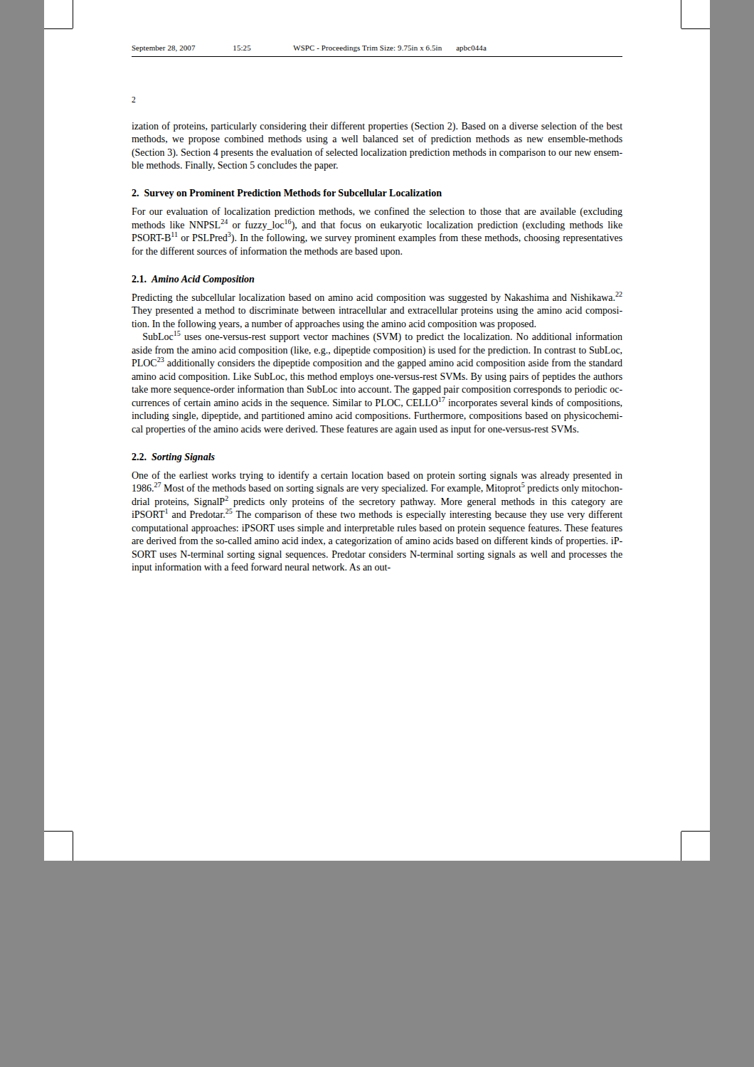September 28, 2007 15:25 WSPC - Proceedings Trim Size: 9.75in x 6.5in apbc044a
2
ization of proteins, particularly considering their different properties (Section 2). Based on a diverse selection of the best methods, we propose combined methods using a well balanced set of prediction methods as new ensemble-methods (Section 3). Section 4 presents the evaluation of selected localization prediction methods in comparison to our new ensemble methods. Finally, Section 5 concludes the paper.
2. Survey on Prominent Prediction Methods for Subcellular Localization
For our evaluation of localization prediction methods, we confined the selection to those that are available (excluding methods like NNPSL24 or fuzzy_loc16), and that focus on eukaryotic localization prediction (excluding methods like PSORT-B11 or PSLPred3). In the following, we survey prominent examples from these methods, choosing representatives for the different sources of information the methods are based upon.
2.1. Amino Acid Composition
Predicting the subcellular localization based on amino acid composition was suggested by Nakashima and Nishikawa.22 They presented a method to discriminate between intracellular and extracellular proteins using the amino acid composition. In the following years, a number of approaches using the amino acid composition was proposed.
SubLoc15 uses one-versus-rest support vector machines (SVM) to predict the localization. No additional information aside from the amino acid composition (like, e.g., dipeptide composition) is used for the prediction. In contrast to SubLoc, PLOC23 additionally considers the dipeptide composition and the gapped amino acid composition aside from the standard amino acid composition. Like SubLoc, this method employs one-versus-rest SVMs. By using pairs of peptides the authors take more sequence-order information than SubLoc into account. The gapped pair composition corresponds to periodic occurrences of certain amino acids in the sequence. Similar to PLOC, CELLO17 incorporates several kinds of compositions, including single, dipeptide, and partitioned amino acid compositions. Furthermore, compositions based on physicochemical properties of the amino acids were derived. These features are again used as input for one-versus-rest SVMs.
2.2. Sorting Signals
One of the earliest works trying to identify a certain location based on protein sorting signals was already presented in 1986.27 Most of the methods based on sorting signals are very specialized. For example, Mitoprot5 predicts only mitochondrial proteins, SignalP2 predicts only proteins of the secretory pathway. More general methods in this category are iPSORT1 and Predotar.25 The comparison of these two methods is especially interesting because they use very different computational approaches: iPSORT uses simple and interpretable rules based on protein sequence features. These features are derived from the so-called amino acid index, a categorization of amino acids based on different kinds of properties. iPSORT uses N-terminal sorting signal sequences. Predotar considers N-terminal sorting signals as well and processes the input information with a feed forward neural network. As an out-